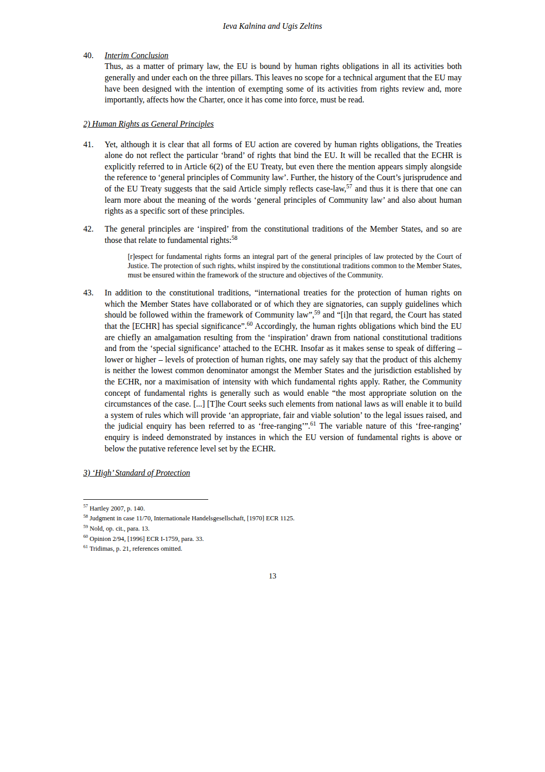Ieva Kalnina and Ugis Zeltins
40. Interim Conclusion
Thus, as a matter of primary law, the EU is bound by human rights obligations in all its activities both generally and under each on the three pillars. This leaves no scope for a technical argument that the EU may have been designed with the intention of exempting some of its activities from rights review and, more importantly, affects how the Charter, once it has come into force, must be read.
2) Human Rights as General Principles
41. Yet, although it is clear that all forms of EU action are covered by human rights obligations, the Treaties alone do not reflect the particular ‘brand’ of rights that bind the EU. It will be recalled that the ECHR is explicitly referred to in Article 6(2) of the EU Treaty, but even there the mention appears simply alongside the reference to ‘general principles of Community law’. Further, the history of the Court’s jurisprudence and of the EU Treaty suggests that the said Article simply reflects case-law,57 and thus it is there that one can learn more about the meaning of the words ‘general principles of Community law’ and also about human rights as a specific sort of these principles.
42. The general principles are ‘inspired’ from the constitutional traditions of the Member States, and so are those that relate to fundamental rights:58
[r]espect for fundamental rights forms an integral part of the general principles of law protected by the Court of Justice. The protection of such rights, whilst inspired by the constitutional traditions common to the Member States, must be ensured within the framework of the structure and objectives of the Community.
43. In addition to the constitutional traditions, “international treaties for the protection of human rights on which the Member States have collaborated or of which they are signatories, can supply guidelines which should be followed within the framework of Community law”,59 and “[i]n that regard, the Court has stated that the [ECHR] has special significance”.60 Accordingly, the human rights obligations which bind the EU are chiefly an amalgamation resulting from the ‘inspiration’ drawn from national constitutional traditions and from the ‘special significance’ attached to the ECHR. Insofar as it makes sense to speak of differing – lower or higher – levels of protection of human rights, one may safely say that the product of this alchemy is neither the lowest common denominator amongst the Member States and the jurisdiction established by the ECHR, nor a maximisation of intensity with which fundamental rights apply. Rather, the Community concept of fundamental rights is generally such as would enable “the most appropriate solution on the circumstances of the case. [...] [T]he Court seeks such elements from national laws as will enable it to build a system of rules which will provide ‘an appropriate, fair and viable solution’ to the legal issues raised, and the judicial enquiry has been referred to as ‘free-ranging’”.61 The variable nature of this ‘free-ranging’ enquiry is indeed demonstrated by instances in which the EU version of fundamental rights is above or below the putative reference level set by the ECHR.
3) ‘High’ Standard of Protection
57Hartley 2007, p. 140.
58Judgment in case 11/70, Internationale Handelsgesellschaft, [1970] ECR 1125.
59Nold, op. cit., para. 13.
60Opinion 2/94, [1996] ECR I-1759, para. 33.
61Tridimas, p. 21, references omitted.
13